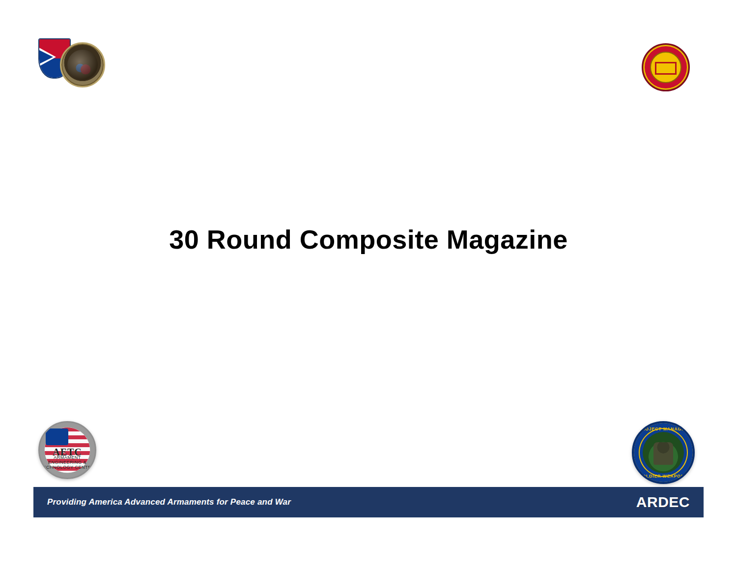30 Round Composite Magazine
AETC
ARMAMENT ENGINEERING & TECHNOLOGY CENTER
PROJECT MANAGER
SOLDIER WEAPONS
Providing America Advanced Armaments for Peace and War
ARDEC